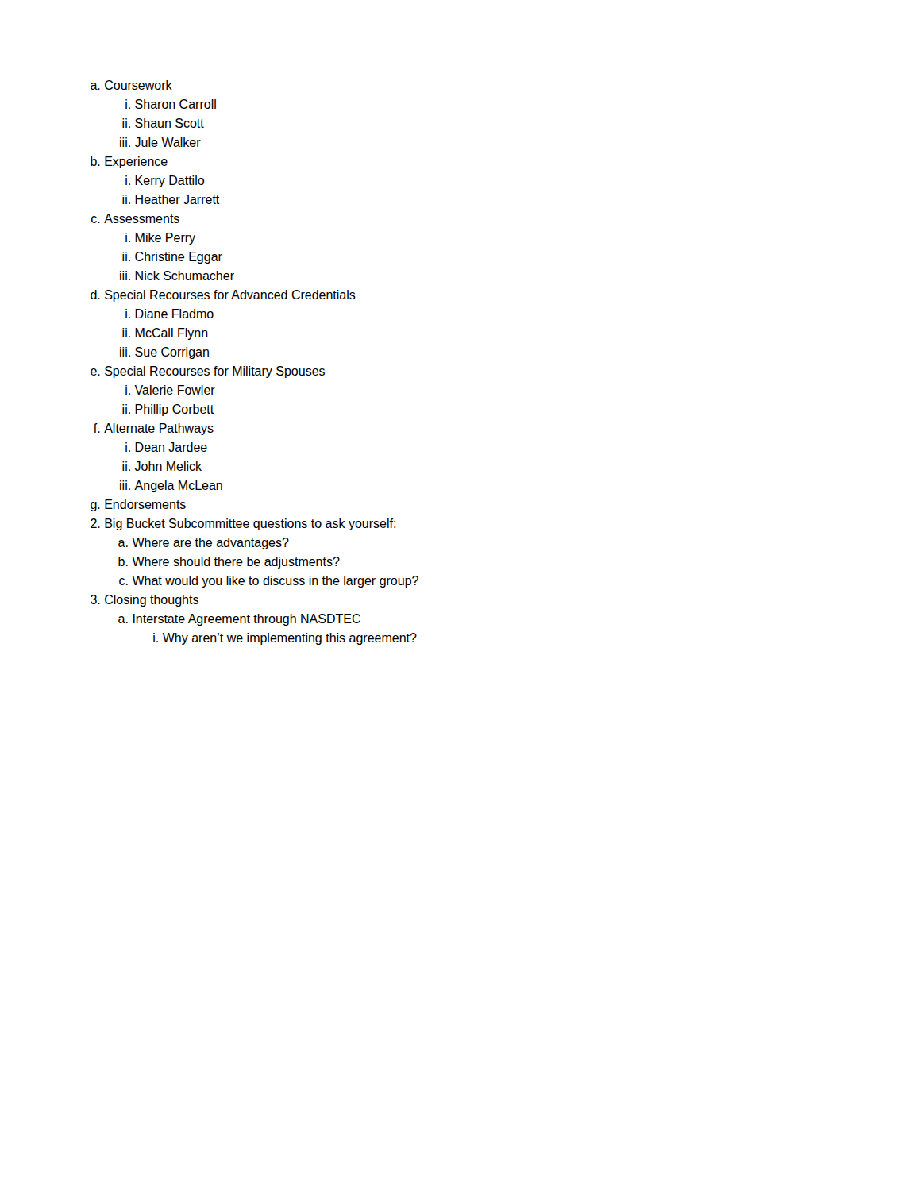Coursework
Sharon Carroll
Shaun Scott
Jule Walker
Experience
Kerry Dattilo
Heather Jarrett
Assessments
Mike Perry
Christine Eggar
Nick Schumacher
Special Recourses for Advanced Credentials
Diane Fladmo
McCall Flynn
Sue Corrigan
Special Recourses for Military Spouses
Valerie Fowler
Phillip Corbett
Alternate Pathways
Dean Jardee
John Melick
Angela McLean
Endorsements
Big Bucket Subcommittee questions to ask yourself:
Where are the advantages?
Where should there be adjustments?
What would you like to discuss in the larger group?
Closing thoughts
Interstate Agreement through NASDTEC
Why aren’t we implementing this agreement?